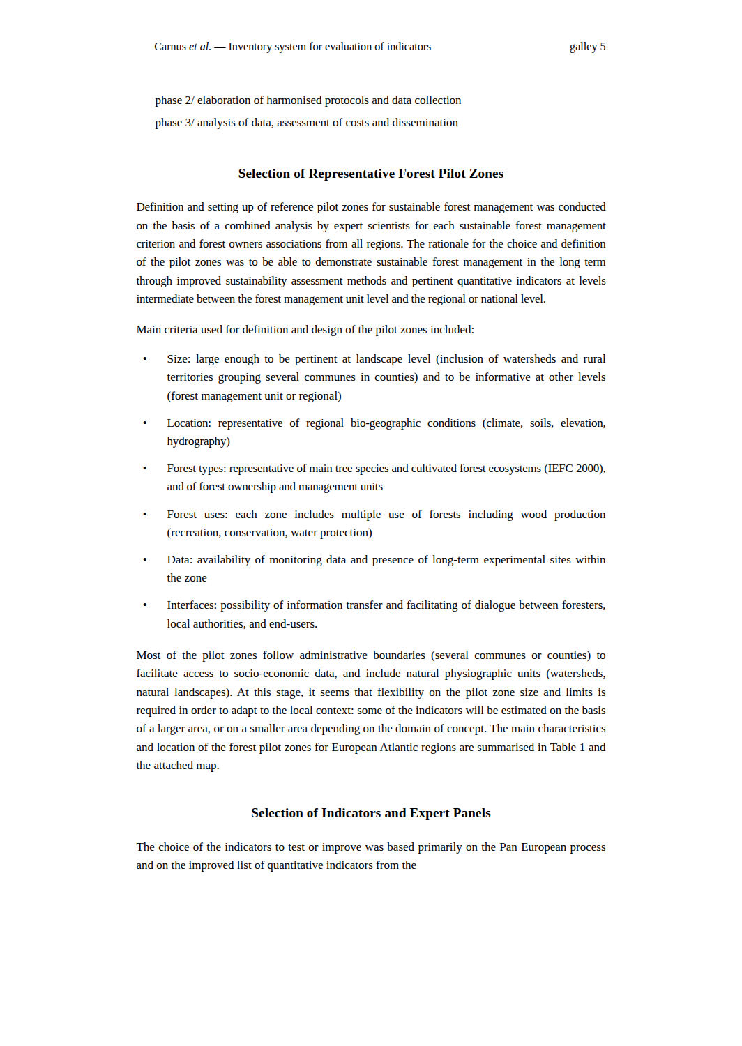Carnus et al. — Inventory system for evaluation of indicators
galley 5
phase 2/ elaboration of harmonised protocols and data collection
phase 3/ analysis of data, assessment of costs and dissemination
Selection of Representative Forest Pilot Zones
Definition and setting up of reference pilot zones for sustainable forest management was conducted on the basis of a combined analysis by expert scientists for each sustainable forest management criterion and forest owners associations from all regions. The rationale for the choice and definition of the pilot zones was to be able to demonstrate sustainable forest management in the long term through improved sustainability assessment methods and pertinent quantitative indicators at levels intermediate between the forest management unit level and the regional or national level.
Main criteria used for definition and design of the pilot zones included:
Size: large enough to be pertinent at landscape level (inclusion of watersheds and rural territories grouping several communes in counties) and to be informative at other levels (forest management unit or regional)
Location: representative of regional bio-geographic conditions (climate, soils, elevation, hydrography)
Forest types: representative of main tree species and cultivated forest ecosystems (IEFC 2000), and of forest ownership and management units
Forest uses: each zone includes multiple use of forests including wood production (recreation, conservation, water protection)
Data: availability of monitoring data and presence of long-term experimental sites within the zone
Interfaces: possibility of information transfer and facilitating of dialogue between foresters, local authorities, and end-users.
Most of the pilot zones follow administrative boundaries (several communes or counties) to facilitate access to socio-economic data, and include natural physiographic units (watersheds, natural landscapes). At this stage, it seems that flexibility on the pilot zone size and limits is required in order to adapt to the local context: some of the indicators will be estimated on the basis of a larger area, or on a smaller area depending on the domain of concept. The main characteristics and location of the forest pilot zones for European Atlantic regions are summarised in Table 1 and the attached map.
Selection of Indicators and Expert Panels
The choice of the indicators to test or improve was based primarily on the Pan European process and on the improved list of quantitative indicators from the